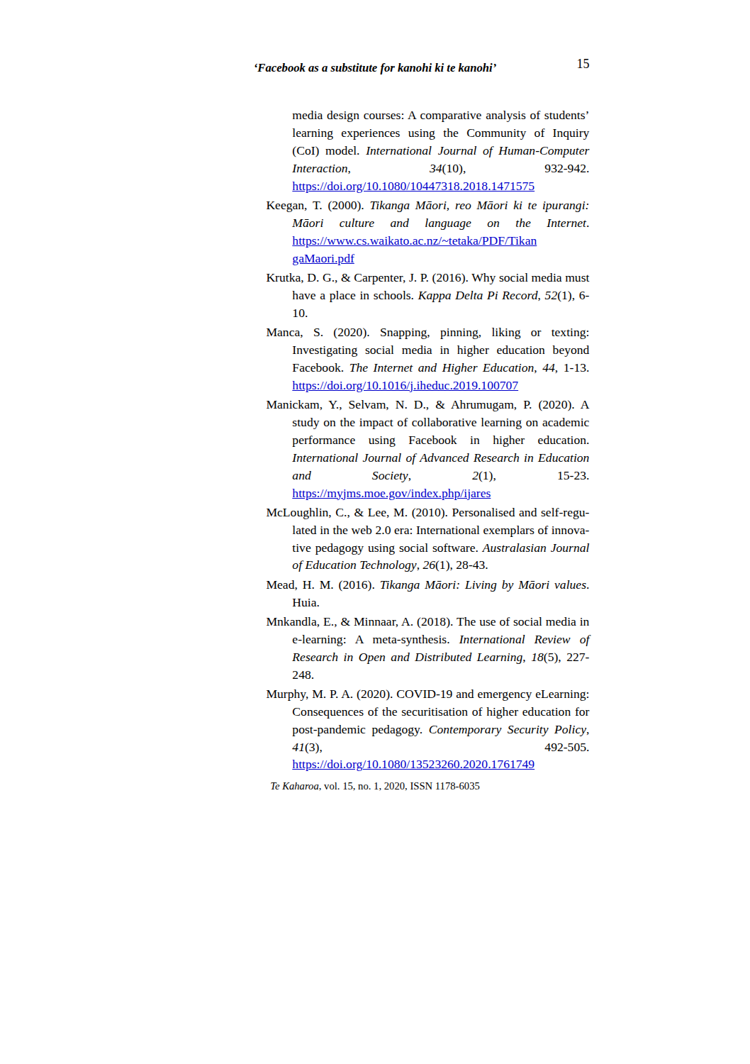‘Facebook as a substitute for kanohi ki te kanohi’ 15
media design courses: A comparative analysis of students’ learning experiences using the Community of Inquiry (CoI) model. International Journal of Human-Computer Interaction, 34(10), 932-942. https://doi.org/10.1080/10447318.2018.1471575
Keegan, T. (2000). Tikanga Māori, reo Māori ki te ipurangi: Māori culture and language on the Internet. https://www.cs.waikato.ac.nz/~tetaka/PDF/Tikan gaMaori.pdf
Krutka, D. G., & Carpenter, J. P. (2016). Why social media must have a place in schools. Kappa Delta Pi Record, 52(1), 6-10.
Manca, S. (2020). Snapping, pinning, liking or texting: Investigating social media in higher education beyond Facebook. The Internet and Higher Education, 44, 1-13. https://doi.org/10.1016/j.iheduc.2019.100707
Manickam, Y., Selvam, N. D., & Ahrumugam, P. (2020). A study on the impact of collaborative learning on academic performance using Facebook in higher education. International Journal of Advanced Research in Education and Society, 2(1), 15-23. https://myjms.moe.gov/index.php/ijares
McLoughlin, C., & Lee, M. (2010). Personalised and self-regulated in the web 2.0 era: International exemplars of innovative pedagogy using social software. Australasian Journal of Education Technology, 26(1), 28-43.
Mead, H. M. (2016). Tikanga Māori: Living by Māori values. Huia.
Mnkandla, E., & Minnaar, A. (2018). The use of social media in e-learning: A meta-synthesis. International Review of Research in Open and Distributed Learning, 18(5), 227-248.
Murphy, M. P. A. (2020). COVID-19 and emergency eLearning: Consequences of the securitisation of higher education for post-pandemic pedagogy. Contemporary Security Policy, 41(3), 492-505. https://doi.org/10.1080/13523260.2020.1761749
Te Kaharoa, vol. 15, no. 1, 2020, ISSN 1178-6035